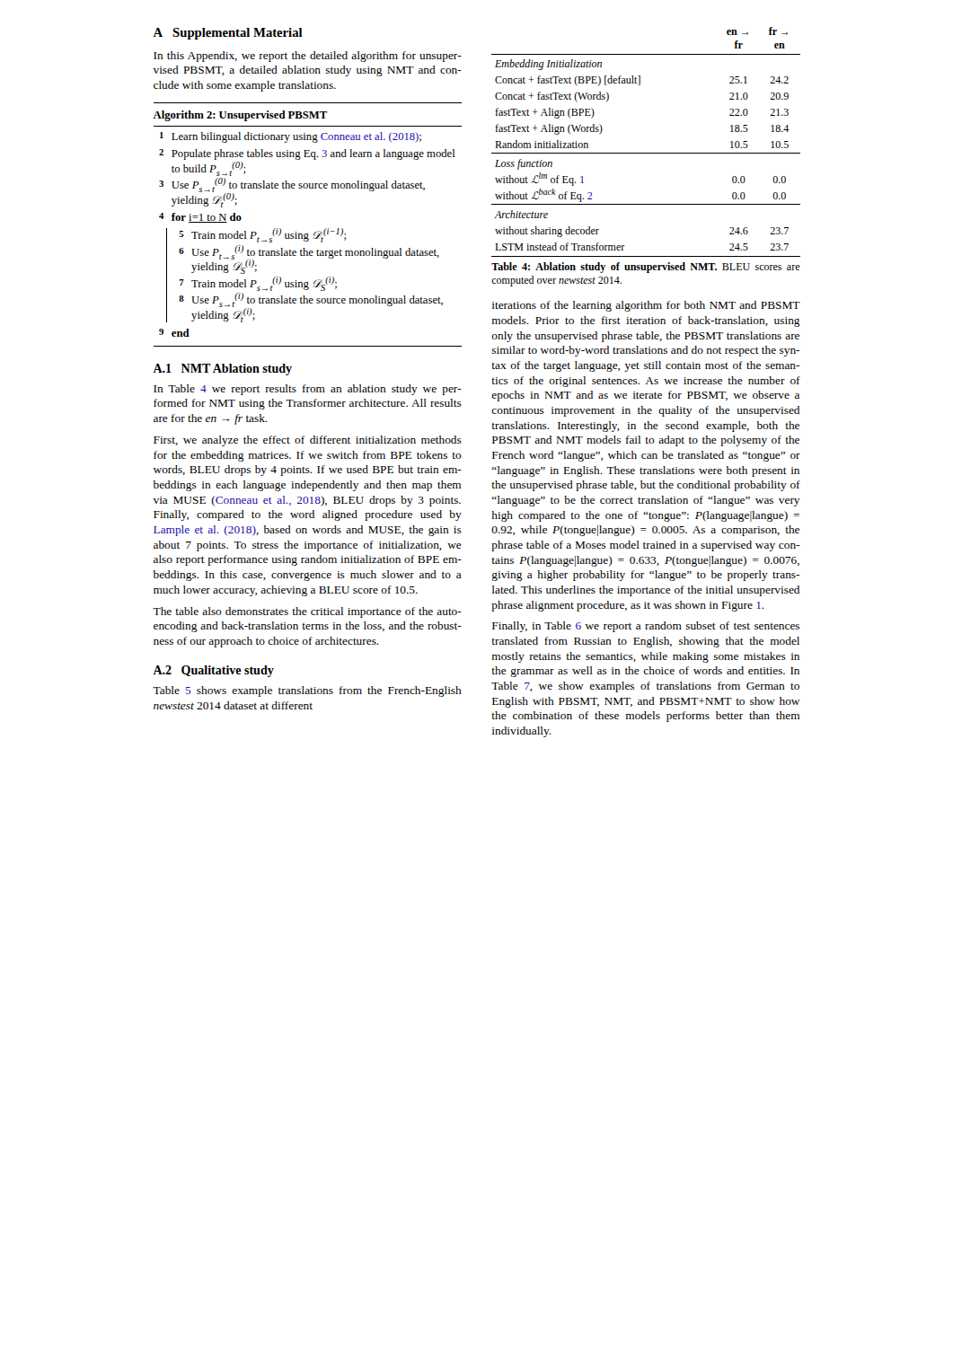A Supplemental Material
In this Appendix, we report the detailed algorithm for unsupervised PBSMT, a detailed ablation study using NMT and conclude with some example translations.
Algorithm 2: Unsupervised PBSMT
Learn bilingual dictionary using Conneau et al. (2018);
Populate phrase tables using Eq. 3 and learn a language model to build Ps→t(0);
Use Ps→t(0) to translate the source monolingual dataset, yielding 𝒟t(0);
for i=1 to N do
Train model Pt→s(i) using 𝒟t(i−1);
Use Pt→s(i) to translate the target monolingual dataset, yielding 𝒟S(i);
Train model Ps→t(i) using 𝒟S(i);
Use Ps→t(i) to translate the source monolingual dataset, yielding 𝒟t(i);
end
A.1 NMT Ablation study
In Table 4 we report results from an ablation study we performed for NMT using the Transformer architecture. All results are for the en → fr task.
First, we analyze the effect of different initialization methods for the embedding matrices. If we switch from BPE tokens to words, BLEU drops by 4 points. If we used BPE but train embeddings in each language independently and then map them via MUSE (Conneau et al., 2018), BLEU drops by 3 points. Finally, compared to the word aligned procedure used by Lample et al. (2018), based on words and MUSE, the gain is about 7 points. To stress the importance of initialization, we also report performance using random initialization of BPE embeddings. In this case, convergence is much slower and to a much lower accuracy, achieving a BLEU score of 10.5.
The table also demonstrates the critical importance of the auto-encoding and back-translation terms in the loss, and the robustness of our approach to choice of architectures.
A.2 Qualitative study
Table 5 shows example translations from the French-English newstest 2014 dataset at different
| | en → fr | fr → en |
| --- | --- | --- |
| Embedding Initialization |
| Concat + fastText (BPE) [default] | 25.1 | 24.2 |
| Concat + fastText (Words) | 21.0 | 20.9 |
| fastText + Align (BPE) | 22.0 | 21.3 |
| fastText + Align (Words) | 18.5 | 18.4 |
| Random initialization | 10.5 | 10.5 |
| Loss function |
| without ℒ lm of Eq. 1 | 0.0 | 0.0 |
| without ℒ back of Eq. 2 | 0.0 | 0.0 |
| Architecture |
| without sharing decoder | 24.6 | 23.7 |
| LSTM instead of Transformer | 24.5 | 23.7 |
Table 4: Ablation study of unsupervised NMT. BLEU scores are computed over newstest 2014.
iterations of the learning algorithm for both NMT and PBSMT models. Prior to the first iteration of back-translation, using only the unsupervised phrase table, the PBSMT translations are similar to word-by-word translations and do not respect the syntax of the target language, yet still contain most of the semantics of the original sentences. As we increase the number of epochs in NMT and as we iterate for PBSMT, we observe a continuous improvement in the quality of the unsupervised translations. Interestingly, in the second example, both the PBSMT and NMT models fail to adapt to the polysemy of the French word “langue”, which can be translated as “tongue” or “language” in English. These translations were both present in the unsupervised phrase table, but the conditional probability of “language” to be the correct translation of “langue” was very high compared to the one of “tongue”: P(language|langue) = 0.92, while P(tongue|langue) = 0.0005. As a comparison, the phrase table of a Moses model trained in a supervised way contains P(language|langue) = 0.633, P(tongue|langue) = 0.0076, giving a higher probability for “langue” to be properly translated. This underlines the importance of the initial unsupervised phrase alignment procedure, as it was shown in Figure 1.
Finally, in Table 6 we report a random subset of test sentences translated from Russian to English, showing that the model mostly retains the semantics, while making some mistakes in the grammar as well as in the choice of words and entities. In Table 7, we show examples of translations from German to English with PBSMT, NMT, and PBSMT+NMT to show how the combination of these models performs better than them individually.